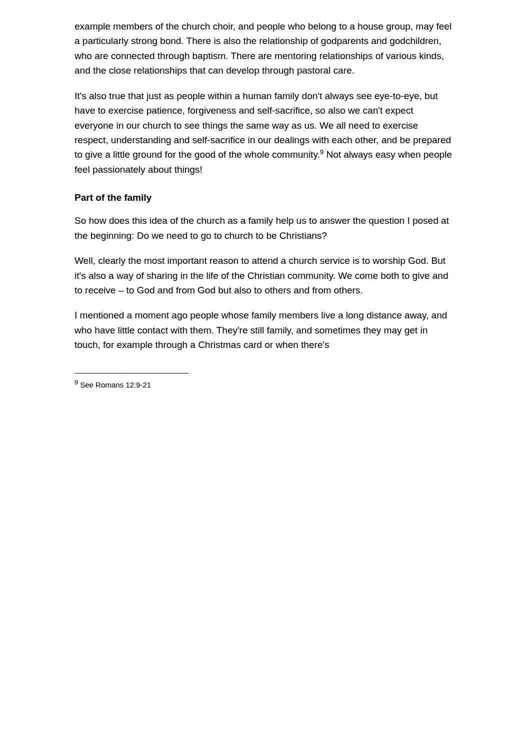example members of the church choir, and people who belong to a house group, may feel a particularly strong bond. There is also the relationship of godparents and godchildren, who are connected through baptism. There are mentoring relationships of various kinds, and the close relationships that can develop through pastoral care.
It's also true that just as people within a human family don't always see eye-to-eye, but have to exercise patience, forgiveness and self-sacrifice, so also we can't expect everyone in our church to see things the same way as us. We all need to exercise respect, understanding and self-sacrifice in our dealings with each other, and be prepared to give a little ground for the good of the whole community.9 Not always easy when people feel passionately about things!
Part of the family
So how does this idea of the church as a family help us to answer the question I posed at the beginning: Do we need to go to church to be Christians?
Well, clearly the most important reason to attend a church service is to worship God. But it's also a way of sharing in the life of the Christian community. We come both to give and to receive – to God and from God but also to others and from others.
I mentioned a moment ago people whose family members live a long distance away, and who have little contact with them. They're still family, and sometimes they may get in touch, for example through a Christmas card or when there's
9 See Romans 12:9-21